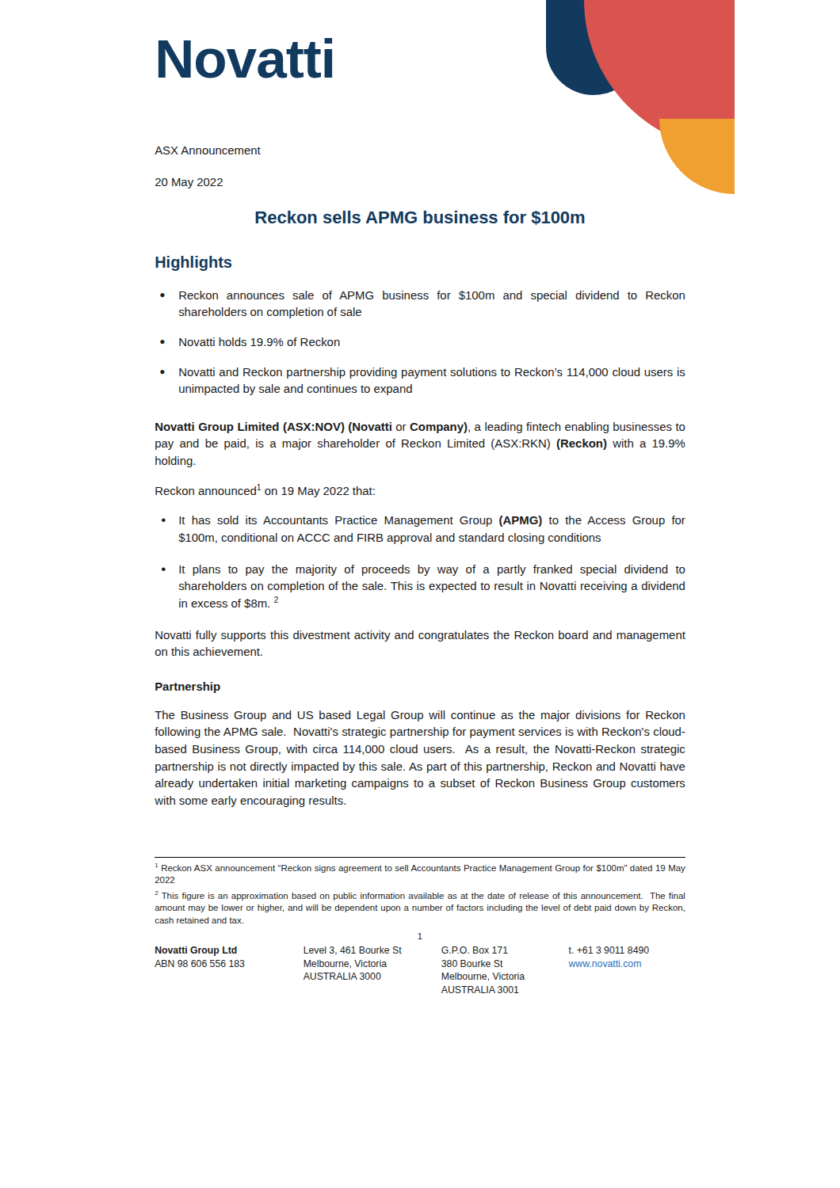Novatti
ASX Announcement
20 May 2022
Reckon sells APMG business for $100m
Highlights
Reckon announces sale of APMG business for $100m and special dividend to Reckon shareholders on completion of sale
Novatti holds 19.9% of Reckon
Novatti and Reckon partnership providing payment solutions to Reckon’s 114,000 cloud users is unimpacted by sale and continues to expand
Novatti Group Limited (ASX:NOV) (Novatti or Company), a leading fintech enabling businesses to pay and be paid, is a major shareholder of Reckon Limited (ASX:RKN) (Reckon) with a 19.9% holding.
Reckon announced1 on 19 May 2022 that:
It has sold its Accountants Practice Management Group (APMG) to the Access Group for $100m, conditional on ACCC and FIRB approval and standard closing conditions
It plans to pay the majority of proceeds by way of a partly franked special dividend to shareholders on completion of the sale. This is expected to result in Novatti receiving a dividend in excess of $8m. 2
Novatti fully supports this divestment activity and congratulates the Reckon board and management on this achievement.
Partnership
The Business Group and US based Legal Group will continue as the major divisions for Reckon following the APMG sale. Novatti's strategic partnership for payment services is with Reckon's cloud-based Business Group, with circa 114,000 cloud users. As a result, the Novatti-Reckon strategic partnership is not directly impacted by this sale. As part of this partnership, Reckon and Novatti have already undertaken initial marketing campaigns to a subset of Reckon Business Group customers with some early encouraging results.
1 Reckon ASX announcement “Reckon signs agreement to sell Accountants Practice Management Group for $100m” dated 19 May 2022
2 This figure is an approximation based on public information available as at the date of release of this announcement. The final amount may be lower or higher, and will be dependent upon a number of factors including the level of debt paid down by Reckon, cash retained and tax.
1
Novatti Group Ltd
ABN 98 606 556 183
Level 3, 461 Bourke St
Melbourne, Victoria
AUSTRALIA 3000
G.P.O. Box 171
380 Bourke St
Melbourne, Victoria
AUSTRALIA 3001
t. +61 3 9011 8490
www.novatti.com